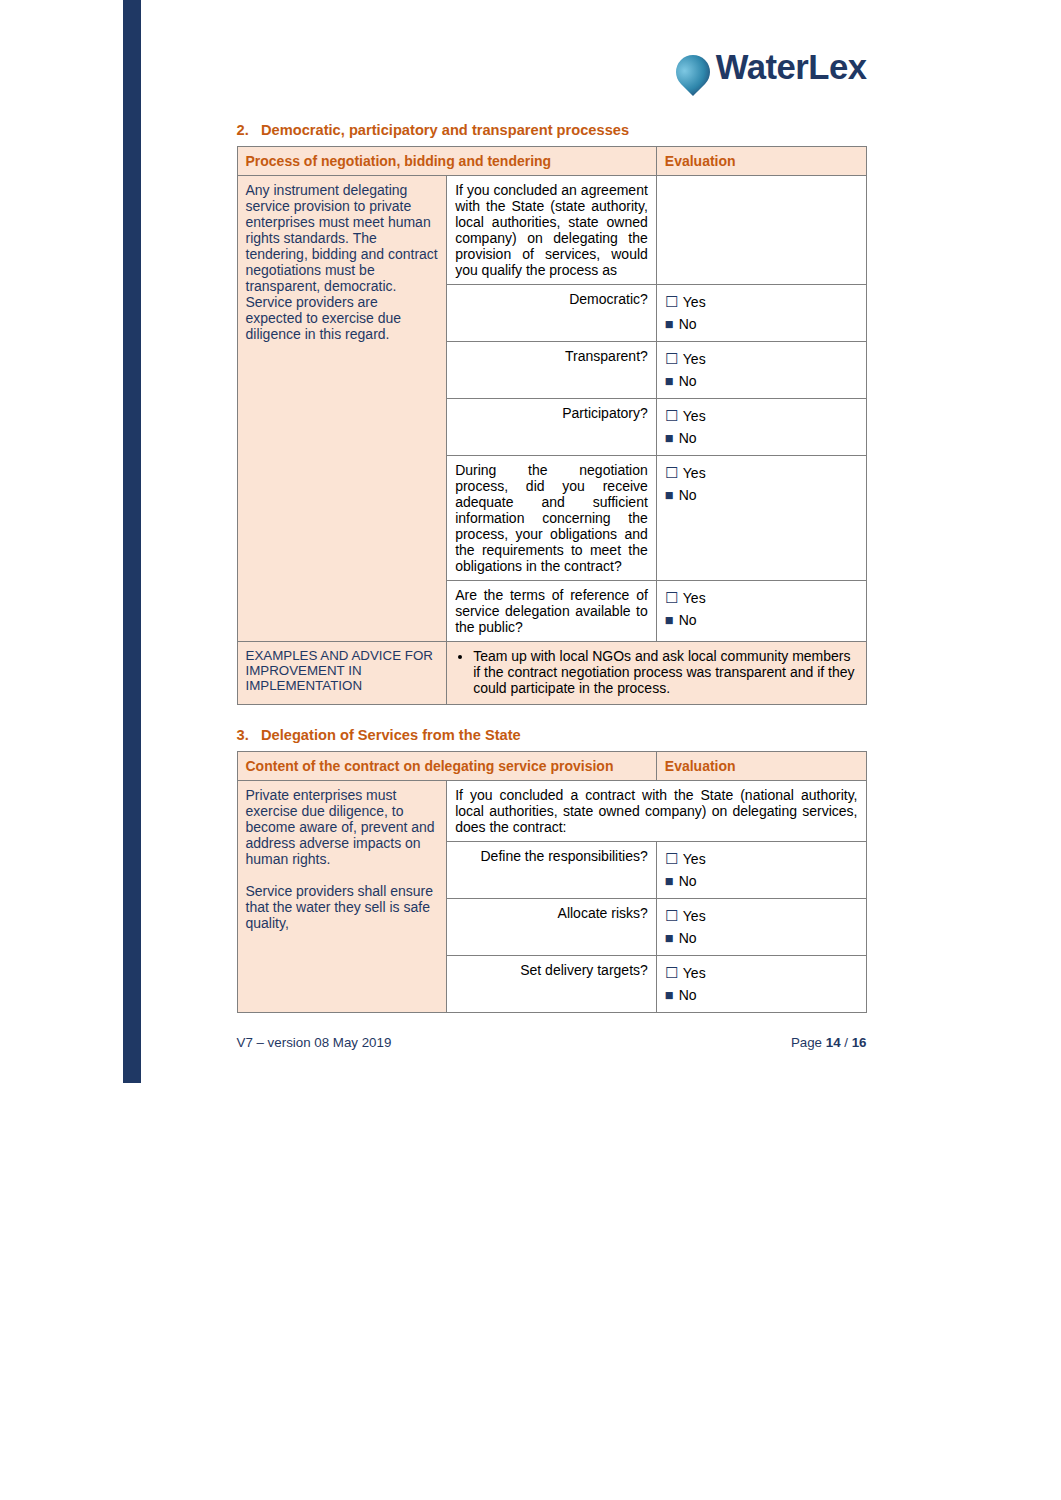Water Lex
2. Democratic, participatory and transparent processes
| Process of negotiation, bidding and tendering | Evaluation |
| --- | --- |
| Any instrument delegating service provision to private enterprises must meet human rights standards. The tendering, bidding and contract negotiations must be transparent, democratic. Service providers are expected to exercise due diligence in this regard. | If you concluded an agreement with the State (state authority, local authorities, state owned company) on delegating the provision of services, would you qualify the process as | |
| Democratic? | ☐ Yes ■ No |
| Transparent? | ☐ Yes ■ No |
| Participatory? | ☐ Yes ■ No |
| During the negotiation process, did you receive adequate and sufficient information concerning the process, your obligations and the requirements to meet the obligations in the contract? | ☐ Yes ■ No |
| Are the terms of reference of service delegation available to the public? | ☐ Yes ■ No |
| EXAMPLES AND ADVICE FOR IMPROVEMENT IN IMPLEMENTATION | Team up with local NGOs and ask local community members if the contract negotiation process was transparent and if they could participate in the process. |
3. Delegation of Services from the State
| Content of the contract on delegating service provision | Evaluation |
| --- | --- |
| Private enterprises must exercise due diligence, to become aware of, prevent and address adverse impacts on human rights. Service providers shall ensure that the water they sell is safe quality, | If you concluded a contract with the State (national authority, local authorities, state owned company) on delegating services, does the contract: |
| Define the responsibilities? | ☐ Yes ■ No |
| Allocate risks? | ☐ Yes ■ No |
| Set delivery targets? | ☐ Yes ■ No |
V7 – version 08 May 2019 Page 14 / 16